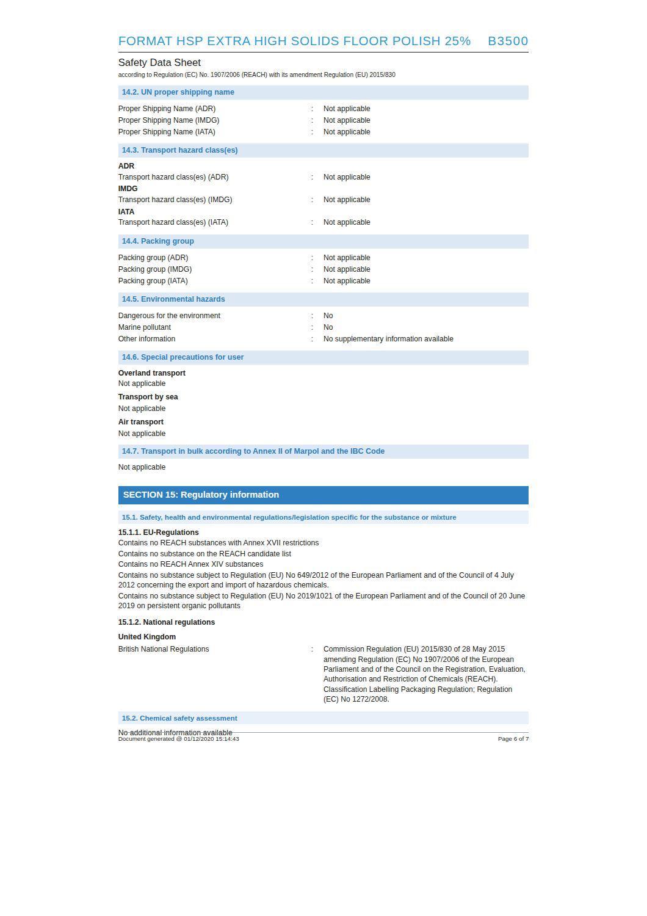FORMAT HSP EXTRA HIGH SOLIDS FLOOR POLISH 25% B3500
Safety Data Sheet
according to Regulation (EC) No. 1907/2006 (REACH) with its amendment Regulation (EU) 2015/830
14.2. UN proper shipping name
| Proper Shipping Name (ADR) | : | Not applicable |
| Proper Shipping Name (IMDG) | : | Not applicable |
| Proper Shipping Name (IATA) | : | Not applicable |
14.3. Transport hazard class(es)
ADR
| Transport hazard class(es) (ADR) | : | Not applicable |
IMDG
| Transport hazard class(es) (IMDG) | : | Not applicable |
IATA
| Transport hazard class(es) (IATA) | : | Not applicable |
14.4. Packing group
| Packing group (ADR) | : | Not applicable |
| Packing group (IMDG) | : | Not applicable |
| Packing group (IATA) | : | Not applicable |
14.5. Environmental hazards
| Dangerous for the environment | : | No |
| Marine pollutant | : | No |
| Other information | : | No supplementary information available |
14.6. Special precautions for user
Overland transport
Not applicable
Transport by sea
Not applicable
Air transport
Not applicable
14.7. Transport in bulk according to Annex II of Marpol and the IBC Code
Not applicable
SECTION 15: Regulatory information
15.1. Safety, health and environmental regulations/legislation specific for the substance or mixture
15.1.1. EU-Regulations
Contains no REACH substances with Annex XVII restrictions
Contains no substance on the REACH candidate list
Contains no REACH Annex XIV substances
Contains no substance subject to Regulation (EU) No 649/2012 of the European Parliament and of the Council of 4 July 2012 concerning the export and import of hazardous chemicals.
Contains no substance subject to Regulation (EU) No 2019/1021 of the European Parliament and of the Council of 20 June 2019 on persistent organic pollutants
15.1.2. National regulations
United Kingdom
| British National Regulations | : | Commission Regulation (EU) 2015/830 of 28 May 2015 amending Regulation (EC) No 1907/2006 of the European Parliament and of the Council on the Registration, Evaluation, Authorisation and Restriction of Chemicals (REACH). Classification Labelling Packaging Regulation; Regulation (EC) No 1272/2008. |
15.2. Chemical safety assessment
No additional information available
Document generated @ 01/12/2020 15:14:43 Page 6 of 7